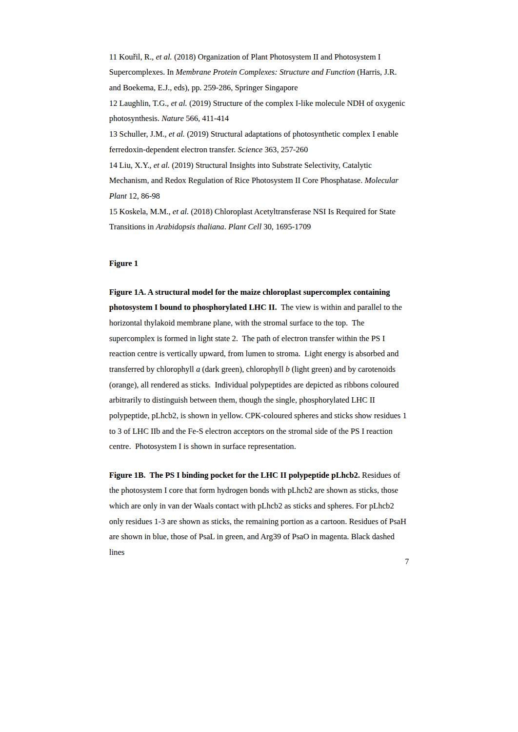11 Kouřil, R., et al. (2018) Organization of Plant Photosystem II and Photosystem I Supercomplexes. In Membrane Protein Complexes: Structure and Function (Harris, J.R. and Boekema, E.J., eds), pp. 259-286, Springer Singapore
12 Laughlin, T.G., et al. (2019) Structure of the complex I-like molecule NDH of oxygenic photosynthesis. Nature 566, 411-414
13 Schuller, J.M., et al. (2019) Structural adaptations of photosynthetic complex I enable ferredoxin-dependent electron transfer. Science 363, 257-260
14 Liu, X.Y., et al. (2019) Structural Insights into Substrate Selectivity, Catalytic Mechanism, and Redox Regulation of Rice Photosystem II Core Phosphatase. Molecular Plant 12, 86-98
15 Koskela, M.M., et al. (2018) Chloroplast Acetyltransferase NSI Is Required for State Transitions in Arabidopsis thaliana. Plant Cell 30, 1695-1709
Figure 1
Figure 1A. A structural model for the maize chloroplast supercomplex containing photosystem I bound to phosphorylated LHC II. The view is within and parallel to the horizontal thylakoid membrane plane, with the stromal surface to the top. The supercomplex is formed in light state 2. The path of electron transfer within the PS I reaction centre is vertically upward, from lumen to stroma. Light energy is absorbed and transferred by chlorophyll a (dark green), chlorophyll b (light green) and by carotenoids (orange), all rendered as sticks. Individual polypeptides are depicted as ribbons coloured arbitrarily to distinguish between them, though the single, phosphorylated LHC II polypeptide, pLhcb2, is shown in yellow. CPK-coloured spheres and sticks show residues 1 to 3 of LHC IIb and the Fe-S electron acceptors on the stromal side of the PS I reaction centre. Photosystem I is shown in surface representation.
Figure 1B. The PS I binding pocket for the LHC II polypeptide pLhcb2. Residues of the photosystem I core that form hydrogen bonds with pLhcb2 are shown as sticks, those which are only in van der Waals contact with pLhcb2 as sticks and spheres. For pLhcb2 only residues 1-3 are shown as sticks, the remaining portion as a cartoon. Residues of PsaH are shown in blue, those of PsaL in green, and Arg39 of PsaO in magenta. Black dashed lines
7